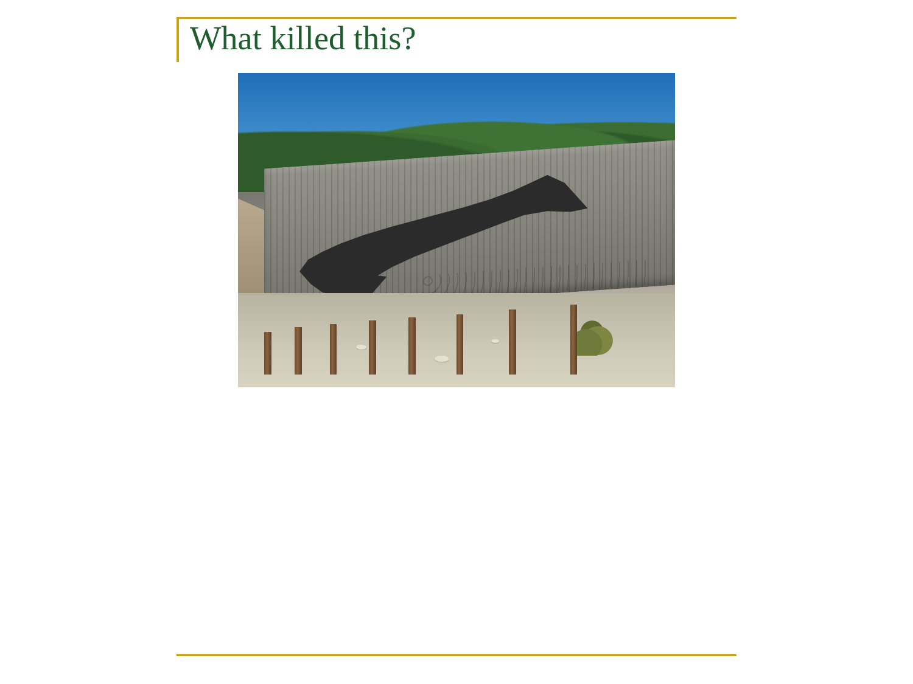What killed this?